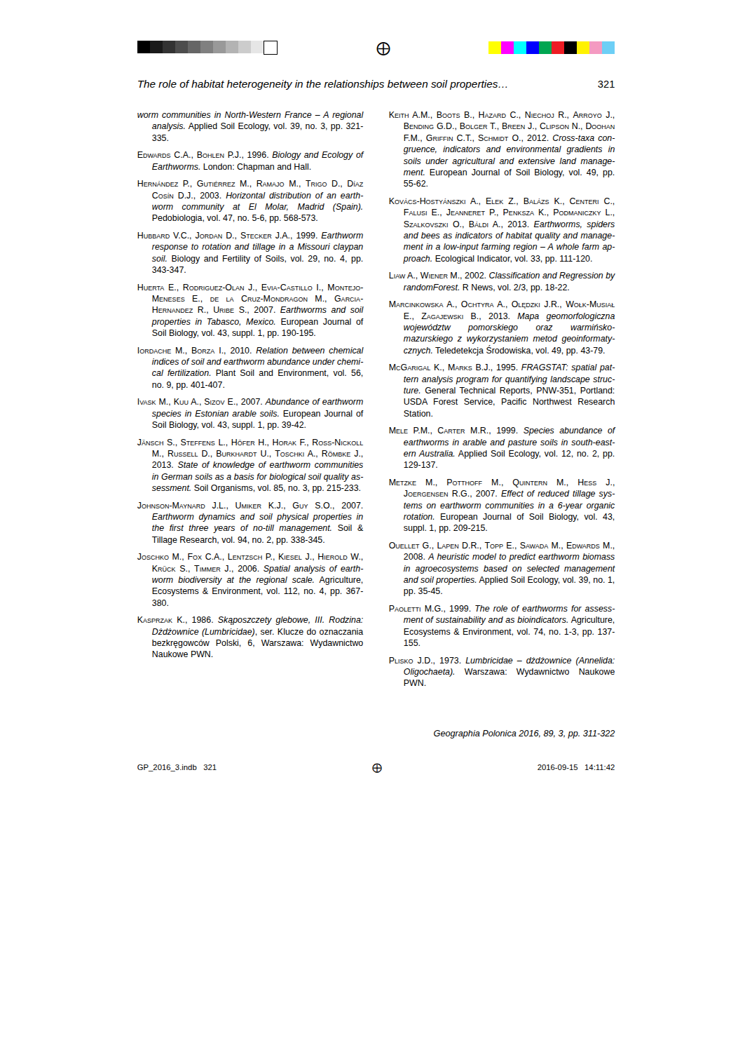⨁
The role of habitat heterogeneity in the relationships between soil properties…
321
worm communities in North-Western France – A regional analysis. Applied Soil Ecology, vol. 39, no. 3, pp. 321-335.
Edwards C.A., Bohlen P.J., 1996. Biology and Ecology of Earthworms. London: Chapman and Hall.
Hernández P., Gutiérrez M., Ramajo M., Trigo D., Díaz Cosín D.J., 2003. Horizontal distribution of an earthworm community at El Molar, Madrid (Spain). Pedobiologia, vol. 47, no. 5-6, pp. 568-573.
Hubbard V.C., Jordan D., Stecker J.A., 1999. Earthworm response to rotation and tillage in a Missouri claypan soil. Biology and Fertility of Soils, vol. 29, no. 4, pp. 343-347.
Huerta E., Rodriguez-Olan J., Evia-Castillo I., Montejo-Meneses E., de la Cruz-Mondragon M., Garcia-Hernandez R., Uribe S., 2007. Earthworms and soil properties in Tabasco, Mexico. European Journal of Soil Biology, vol. 43, suppl. 1, pp. 190-195.
Iordache M., Borza I., 2010. Relation between chemical indices of soil and earthworm abundance under chemical fertilization. Plant Soil and Environment, vol. 56, no. 9, pp. 401-407.
Ivask M., Kuu A., Sizov E., 2007. Abundance of earthworm species in Estonian arable soils. European Journal of Soil Biology, vol. 43, suppl. 1, pp. 39-42.
Jänsch S., Steffens L., Höfer H., Horak F., Roß-Nickoll M., Russell D., Burkhardt U., Toschki A., Römbke J., 2013. State of knowledge of earthworm communities in German soils as a basis for biological soil quality assessment. Soil Organisms, vol. 85, no. 3, pp. 215-233.
Johnson-Maynard J.L., Umiker K.J., Guy S.O., 2007. Earthworm dynamics and soil physical properties in the first three years of no-till management. Soil & Tillage Research, vol. 94, no. 2, pp. 338-345.
Joschko M., Fox C.A., Lentzsch P., Kiesel J., Hierold W., Krück S., Timmer J., 2006. Spatial analysis of earthworm biodiversity at the regional scale. Agriculture, Ecosystems & Environment, vol. 112, no. 4, pp. 367-380.
Kasprzak K., 1986. Skąposzczety glebowe, III. Rodzina: Dżdżownice (Lumbricidae), ser. Klucze do oznaczania bezkręgowców Polski, 6, Warszawa: Wydawnictwo Naukowe PWN.
Keith A.M., Boots B., Hazard C., Niechoj R., Arroyo J., Bending G.D., Bolger T., Breen J., Clipson N., Doohan F.M., Griffin C.T., Schmidt O., 2012. Cross-taxa congruence, indicators and environmental gradients in soils under agricultural and extensive land management. European Journal of Soil Biology, vol. 49, pp. 55-62.
Kovács-Hostyánszki A., Elek Z., Balázs K., Centeri C., Falusi E., Jeanneret P., Penksza K., Podmaniczky L., Szalkovszki O., Báldi A., 2013. Earthworms, spiders and bees as indicators of habitat quality and management in a low-input farming region – A whole farm approach. Ecological Indicator, vol. 33, pp. 111-120.
Liaw A., Wiener M., 2002. Classification and Regression by randomForest. R News, vol. 2/3, pp. 18-22.
Marcinkowska A., Ochtyra A., Olędzki J.R., Wołk-Musiał E., Zagajewski B., 2013. Mapa geomorfologiczna województw pomorskiego oraz warmińsko-mazurskiego z wykorzystaniem metod geoinformatycznych. Teledetekcja Środowiska, vol. 49, pp. 43-79.
McGarigal K., Marks B.J., 1995. FRAGSTAT: spatial pattern analysis program for quantifying landscape structure. General Technical Reports, PNW-351, Portland: USDA Forest Service, Pacific Northwest Research Station.
Mele P.M., Carter M.R., 1999. Species abundance of earthworms in arable and pasture soils in south-eastern Australia. Applied Soil Ecology, vol. 12, no. 2, pp. 129-137.
Metzke M., Potthoff M., Quintern M., Hess J., Joergensen R.G., 2007. Effect of reduced tillage systems on earthworm communities in a 6-year organic rotation. European Journal of Soil Biology, vol. 43, suppl. 1, pp. 209-215.
Ouellet G., Lapen D.R., Topp E., Sawada M., Edwards M., 2008. A heuristic model to predict earthworm biomass in agroecosystems based on selected management and soil properties. Applied Soil Ecology, vol. 39, no. 1, pp. 35-45.
Paoletti M.G., 1999. The role of earthworms for assessment of sustainability and as bioindicators. Agriculture, Ecosystems & Environment, vol. 74, no. 1-3, pp. 137-155.
Plisko J.D., 1973. Lumbricidae – dżdżownice (Annelida: Oligochaeta). Warszawa: Wydawnictwo Naukowe PWN.
Geographia Polonica 2016, 89, 3, pp. 311-322
GP_2016_3.indb 321
⨁
2016-09-15 14:11:42